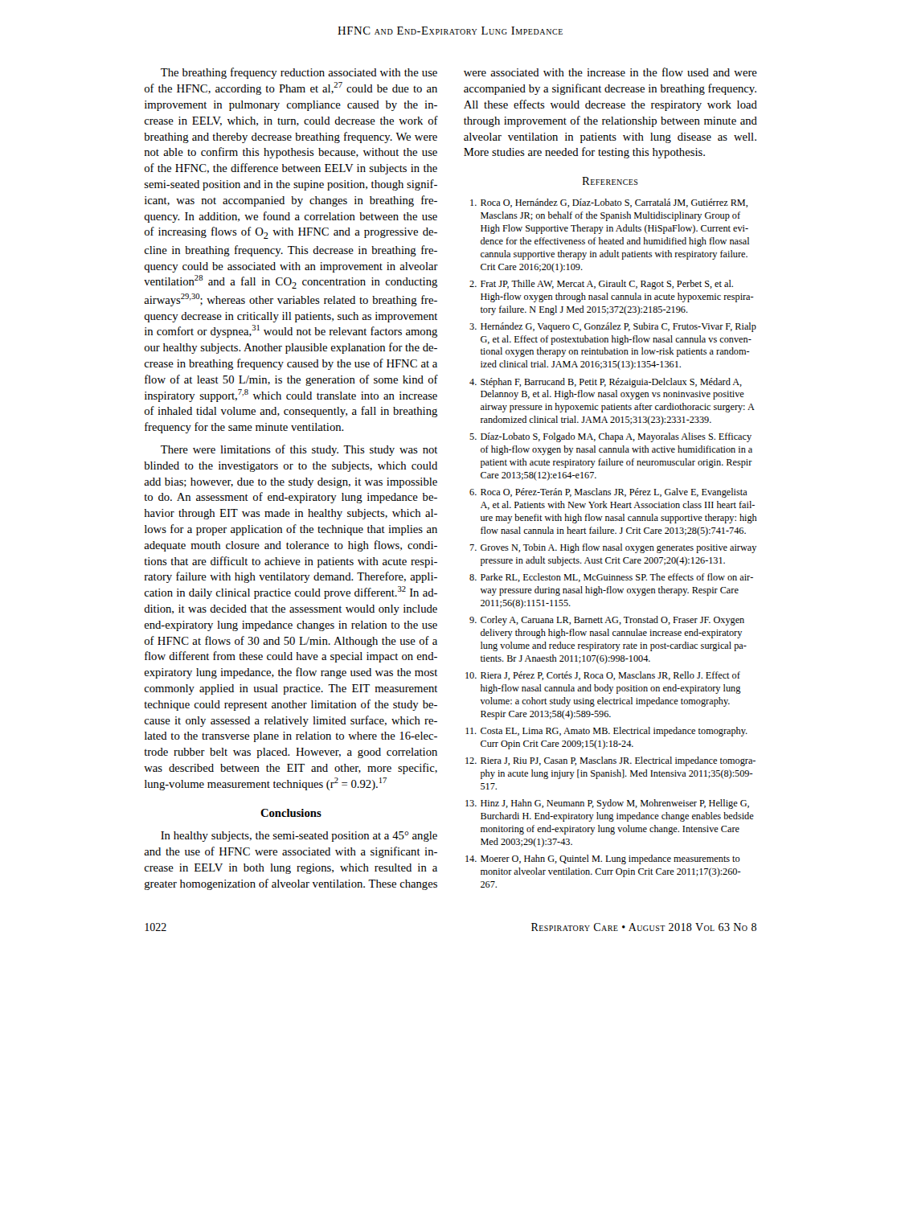HFNC and End-Expiratory Lung Impedance
The breathing frequency reduction associated with the use of the HFNC, according to Pham et al,27 could be due to an improvement in pulmonary compliance caused by the increase in EELV, which, in turn, could decrease the work of breathing and thereby decrease breathing frequency. We were not able to confirm this hypothesis because, without the use of the HFNC, the difference between EELV in subjects in the semi-seated position and in the supine position, though significant, was not accompanied by changes in breathing frequency. In addition, we found a correlation between the use of increasing flows of O2 with HFNC and a progressive decline in breathing frequency. This decrease in breathing frequency could be associated with an improvement in alveolar ventilation28 and a fall in CO2 concentration in conducting airways29,30; whereas other variables related to breathing frequency decrease in critically ill patients, such as improvement in comfort or dyspnea,31 would not be relevant factors among our healthy subjects. Another plausible explanation for the decrease in breathing frequency caused by the use of HFNC at a flow of at least 50 L/min, is the generation of some kind of inspiratory support,7,8 which could translate into an increase of inhaled tidal volume and, consequently, a fall in breathing frequency for the same minute ventilation.
There were limitations of this study. This study was not blinded to the investigators or to the subjects, which could add bias; however, due to the study design, it was impossible to do. An assessment of end-expiratory lung impedance behavior through EIT was made in healthy subjects, which allows for a proper application of the technique that implies an adequate mouth closure and tolerance to high flows, conditions that are difficult to achieve in patients with acute respiratory failure with high ventilatory demand. Therefore, application in daily clinical practice could prove different.32 In addition, it was decided that the assessment would only include end-expiratory lung impedance changes in relation to the use of HFNC at flows of 30 and 50 L/min. Although the use of a flow different from these could have a special impact on end-expiratory lung impedance, the flow range used was the most commonly applied in usual practice. The EIT measurement technique could represent another limitation of the study because it only assessed a relatively limited surface, which related to the transverse plane in relation to where the 16-electrode rubber belt was placed. However, a good correlation was described between the EIT and other, more specific, lung-volume measurement techniques (r2 = 0.92).17
Conclusions
In healthy subjects, the semi-seated position at a 45° angle and the use of HFNC were associated with a significant increase in EELV in both lung regions, which resulted in a greater homogenization of alveolar ventilation. These changes were associated with the increase in the flow used and were accompanied by a significant decrease in breathing frequency. All these effects would decrease the respiratory work load through improvement of the relationship between minute and alveolar ventilation in patients with lung disease as well. More studies are needed for testing this hypothesis.
References
Roca O, Hernández G, Díaz-Lobato S, Carratalá JM, Gutiérrez RM, Masclans JR; on behalf of the Spanish Multidisciplinary Group of High Flow Supportive Therapy in Adults (HiSpaFlow). Current evidence for the effectiveness of heated and humidified high flow nasal cannula supportive therapy in adult patients with respiratory failure. Crit Care 2016;20(1):109.
Frat JP, Thille AW, Mercat A, Girault C, Ragot S, Perbet S, et al. High-flow oxygen through nasal cannula in acute hypoxemic respiratory failure. N Engl J Med 2015;372(23):2185-2196.
Hernández G, Vaquero C, González P, Subira C, Frutos-Vivar F, Rialp G, et al. Effect of postextubation high-flow nasal cannula vs conventional oxygen therapy on reintubation in low-risk patients a randomized clinical trial. JAMA 2016;315(13):1354-1361.
Stéphan F, Barrucand B, Petit P, Rézaiguia-Delclaux S, Médard A, Delannoy B, et al. High-flow nasal oxygen vs noninvasive positive airway pressure in hypoxemic patients after cardiothoracic surgery: A randomized clinical trial. JAMA 2015;313(23):2331-2339.
Díaz-Lobato S, Folgado MA, Chapa A, Mayoralas Alises S. Efficacy of high-flow oxygen by nasal cannula with active humidification in a patient with acute respiratory failure of neuromuscular origin. Respir Care 2013;58(12):e164-e167.
Roca O, Pérez-Terán P, Masclans JR, Pérez L, Galve E, Evangelista A, et al. Patients with New York Heart Association class III heart failure may benefit with high flow nasal cannula supportive therapy: high flow nasal cannula in heart failure. J Crit Care 2013;28(5):741-746.
Groves N, Tobin A. High flow nasal oxygen generates positive airway pressure in adult subjects. Aust Crit Care 2007;20(4):126-131.
Parke RL, Eccleston ML, McGuinness SP. The effects of flow on airway pressure during nasal high-flow oxygen therapy. Respir Care 2011;56(8):1151-1155.
Corley A, Caruana LR, Barnett AG, Tronstad O, Fraser JF. Oxygen delivery through high-flow nasal cannulae increase end-expiratory lung volume and reduce respiratory rate in post-cardiac surgical patients. Br J Anaesth 2011;107(6):998-1004.
Riera J, Pérez P, Cortés J, Roca O, Masclans JR, Rello J. Effect of high-flow nasal cannula and body position on end-expiratory lung volume: a cohort study using electrical impedance tomography. Respir Care 2013;58(4):589-596.
Costa EL, Lima RG, Amato MB. Electrical impedance tomography. Curr Opin Crit Care 2009;15(1):18-24.
Riera J, Riu PJ, Casan P, Masclans JR. Electrical impedance tomography in acute lung injury [in Spanish]. Med Intensiva 2011;35(8):509-517.
Hinz J, Hahn G, Neumann P, Sydow M, Mohrenweiser P, Hellige G, Burchardi H. End-expiratory lung impedance change enables bedside monitoring of end-expiratory lung volume change. Intensive Care Med 2003;29(1):37-43.
Moerer O, Hahn G, Quintel M. Lung impedance measurements to monitor alveolar ventilation. Curr Opin Crit Care 2011;17(3):260-267.
1022 Respiratory Care • August 2018 Vol 63 No 8